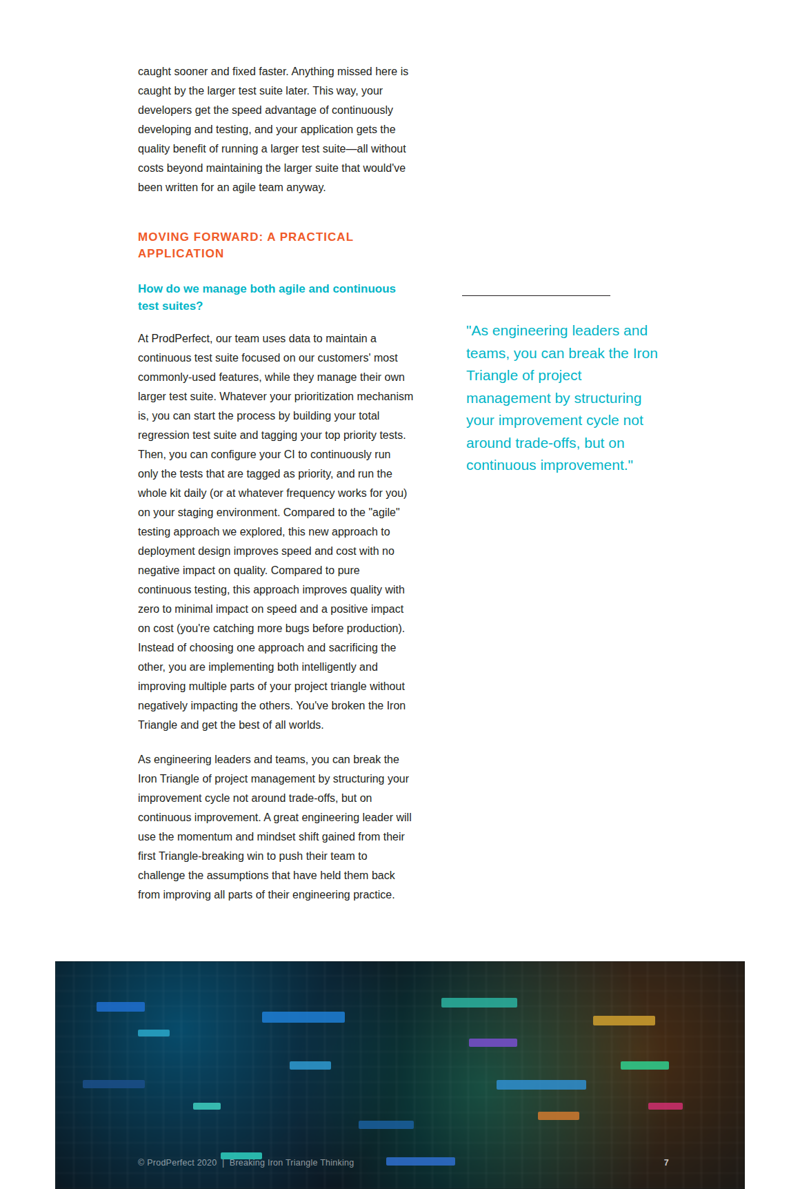caught sooner and fixed faster. Anything missed here is caught by the larger test suite later. This way, your developers get the speed advantage of continuously developing and testing, and your application gets the quality benefit of running a larger test suite—all without costs beyond maintaining the larger suite that would've been written for an agile team anyway.
Moving Forward: A Practical Application
How do we manage both agile and continuous test suites?
At ProdPerfect, our team uses data to maintain a continuous test suite focused on our customers' most commonly-used features, while they manage their own larger test suite. Whatever your prioritization mechanism is, you can start the process by building your total regression test suite and tagging your top priority tests. Then, you can configure your CI to continuously run only the tests that are tagged as priority, and run the whole kit daily (or at whatever frequency works for you) on your staging environment. Compared to the "agile" testing approach we explored, this new approach to deployment design improves speed and cost with no negative impact on quality. Compared to pure continuous testing, this approach improves quality with zero to minimal impact on speed and a positive impact on cost (you're catching more bugs before production). Instead of choosing one approach and sacrificing the other, you are implementing both intelligently and improving multiple parts of your project triangle without negatively impacting the others. You've broken the Iron Triangle and get the best of all worlds.
As engineering leaders and teams, you can break the Iron Triangle of project management by structuring your improvement cycle not around trade-offs, but on continuous improvement. A great engineering leader will use the momentum and mindset shift gained from their first Triangle-breaking win to push their team to challenge the assumptions that have held them back from improving all parts of their engineering practice.
"As engineering leaders and teams, you can break the Iron Triangle of project management by structuring your improvement cycle not around trade-offs, but on continuous improvement."
© ProdPerfect 2020 | Breaking Iron Triangle Thinking
7